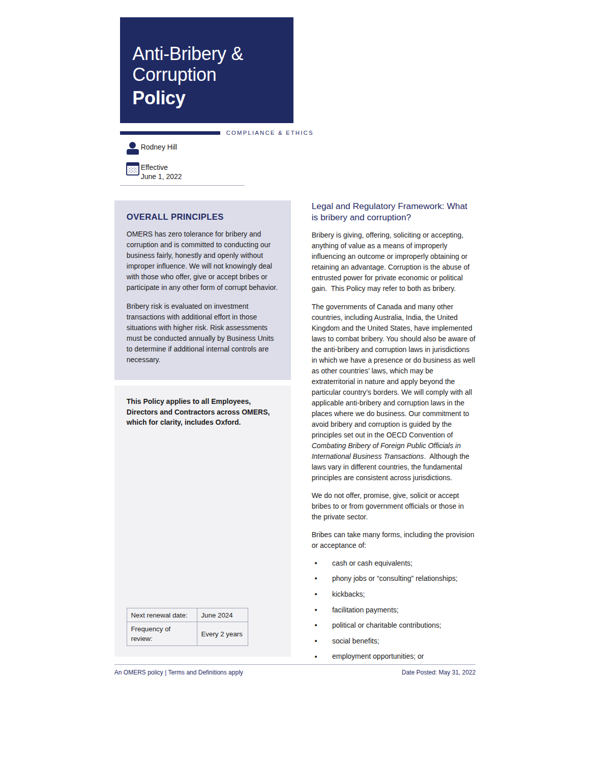Anti-Bribery & CorruptionPolicy
COMPLIANCE & ETHICS
Rodney Hill
Effective
June 1, 2022
OVERALL PRINCIPLES
OMERS has zero tolerance for bribery and corruption and is committed to conducting our business fairly, honestly and openly without improper influence. We will not knowingly deal with those who offer, give or accept bribes or participate in any other form of corrupt behavior.
Bribery risk is evaluated on investment transactions with additional effort in those situations with higher risk. Risk assessments must be conducted annually by Business Units to determine if additional internal controls are necessary.
This Policy applies to all Employees, Directors and Contractors across OMERS, which for clarity, includes Oxford.
| Next renewal date: | June 2024 |
| Frequency of review: | Every 2 years |
Legal and Regulatory Framework: What is bribery and corruption?
Bribery is giving, offering, soliciting or accepting, anything of value as a means of improperly influencing an outcome or improperly obtaining or retaining an advantage. Corruption is the abuse of entrusted power for private economic or political gain. This Policy may refer to both as bribery.
The governments of Canada and many other countries, including Australia, India, the United Kingdom and the United States, have implemented laws to combat bribery. You should also be aware of the anti-bribery and corruption laws in jurisdictions in which we have a presence or do business as well as other countries’ laws, which may be extraterritorial in nature and apply beyond the particular country’s borders. We will comply with all applicable anti-bribery and corruption laws in the places where we do business. Our commitment to avoid bribery and corruption is guided by the principles set out in the OECD Convention of Combating Bribery of Foreign Public Officials in International Business Transactions. Although the laws vary in different countries, the fundamental principles are consistent across jurisdictions.
We do not offer, promise, give, solicit or accept bribes to or from government officials or those in the private sector.
Bribes can take many forms, including the provision or acceptance of:
cash or cash equivalents;
phony jobs or “consulting” relationships;
kickbacks;
facilitation payments;
political or charitable contributions;
social benefits;
employment opportunities; or
An OMERS policy | Terms and Definitions apply
Date Posted: May 31, 2022